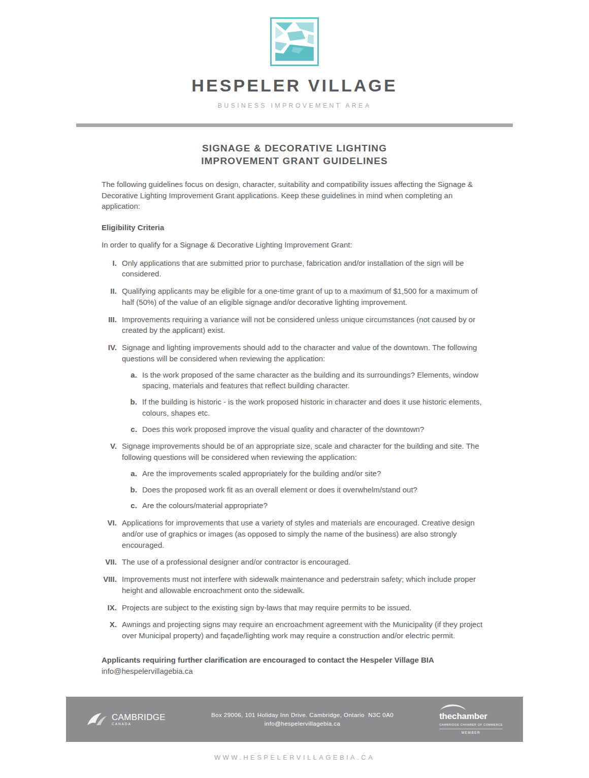Hespeler Village
Business Improvement Area
Signage & Decorative Lighting
Improvement Grant Guidelines
The following guidelines focus on design, character, suitability and compatibility issues affecting the Signage & Decorative Lighting Improvement Grant applications. Keep these guidelines in mind when completing an application:
Eligibility Criteria
In order to qualify for a Signage & Decorative Lighting Improvement Grant:
Only applications that are submitted prior to purchase, fabrication and/or installation of the sign will be considered.
Qualifying applicants may be eligible for a one-time grant of up to a maximum of $1,500 for a maximum of half (50%) of the value of an eligible signage and/or decorative lighting improvement.
Improvements requiring a variance will not be considered unless unique circumstances (not caused by or created by the applicant) exist.
Signage and lighting improvements should add to the character and value of the downtown. The following questions will be considered when reviewing the application:
Is the work proposed of the same character as the building and its surroundings? Elements, window spacing, materials and features that reflect building character.
If the building is historic - is the work proposed historic in character and does it use historic elements, colours, shapes etc.
Does this work proposed improve the visual quality and character of the downtown?
Signage improvements should be of an appropriate size, scale and character for the building and site. The following questions will be considered when reviewing the application:
Are the improvements scaled appropriately for the building and/or site?
Does the proposed work fit as an overall element or does it overwhelm/stand out?
Are the colours/material appropriate?
Applications for improvements that use a variety of styles and materials are encouraged. Creative design and/or use of graphics or images (as opposed to simply the name of the business) are also strongly encouraged.
The use of a professional designer and/or contractor is encouraged.
Improvements must not interfere with sidewalk maintenance and pederstrain safety; which include proper height and allowable encroachment onto the sidewalk.
Projects are subject to the existing sign by-laws that may require permits to be issued.
Awnings and projecting signs may require an encroachment agreement with the Municipality (if they project over Municipal property) and façade/lighting work may require a construction and/or electric permit.
Applicants requiring further clarification are encouraged to contact the Hespeler Village BIA info@hespelervillagebia.ca
CAMBRIDGECANADA
Box 29006, 101 Holiday Inn Drive. Cambridge, Ontario N3C 0A0
info@hespelervillagebia.ca
thechamberCAMBRIDGE CHAMBER OF COMMERCE
MEMBER
www.hespelervillagebia.ca